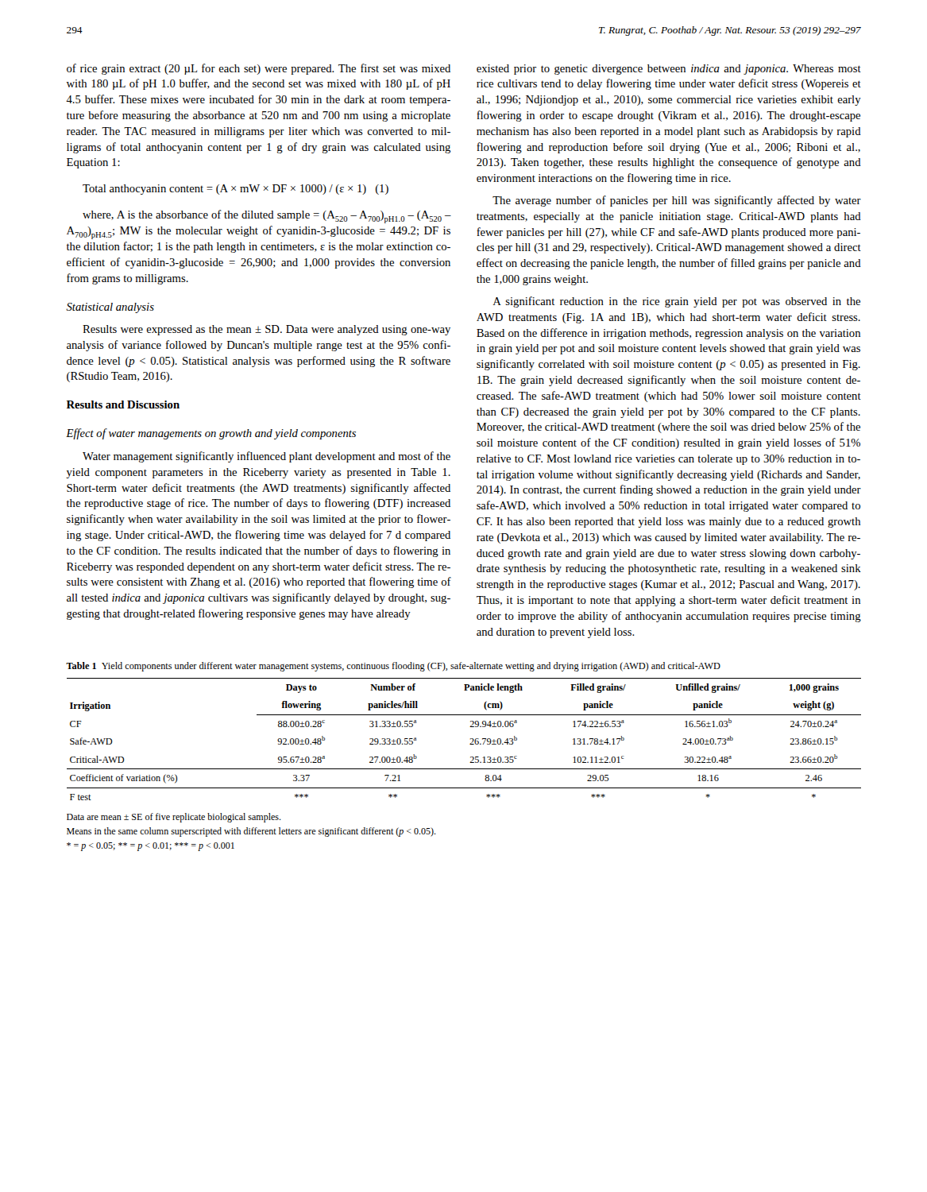294 T. Rungrat, C. Poothab / Agr. Nat. Resour. 53 (2019) 292–297
of rice grain extract (20 µL for each set) were prepared. The first set was mixed with 180 µL of pH 1.0 buffer, and the second set was mixed with 180 µL of pH 4.5 buffer. These mixes were incubated for 30 min in the dark at room temperature before measuring the absorbance at 520 nm and 700 nm using a microplate reader. The TAC measured in milligrams per liter which was converted to milligrams of total anthocyanin content per 1 g of dry grain was calculated using Equation 1:
Total anthocyanin content = (A × mW × DF × 1000) / (ε × 1) (1)
where, A is the absorbance of the diluted sample = (A520 – A700)pH1.0 – (A520 – A700)pH4.5; MW is the molecular weight of cyanidin-3-glucoside = 449.2; DF is the dilution factor; 1 is the path length in centimeters, ε is the molar extinction coefficient of cyanidin-3-glucoside = 26,900; and 1,000 provides the conversion from grams to milligrams.
Statistical analysis
Results were expressed as the mean ± SD. Data were analyzed using one-way analysis of variance followed by Duncan's multiple range test at the 95% confidence level (p < 0.05). Statistical analysis was performed using the R software (RStudio Team, 2016).
Results and Discussion
Effect of water managements on growth and yield components
Water management significantly influenced plant development and most of the yield component parameters in the Riceberry variety as presented in Table 1. Short-term water deficit treatments (the AWD treatments) significantly affected the reproductive stage of rice. The number of days to flowering (DTF) increased significantly when water availability in the soil was limited at the prior to flowering stage. Under critical-AWD, the flowering time was delayed for 7 d compared to the CF condition. The results indicated that the number of days to flowering in Riceberry was responded dependent on any short-term water deficit stress. The results were consistent with Zhang et al. (2016) who reported that flowering time of all tested indica and japonica cultivars was significantly delayed by drought, suggesting that drought-related flowering responsive genes may have already
existed prior to genetic divergence between indica and japonica. Whereas most rice cultivars tend to delay flowering time under water deficit stress (Wopereis et al., 1996; Ndjiondjop et al., 2010), some commercial rice varieties exhibit early flowering in order to escape drought (Vikram et al., 2016). The drought-escape mechanism has also been reported in a model plant such as Arabidopsis by rapid flowering and reproduction before soil drying (Yue et al., 2006; Riboni et al., 2013). Taken together, these results highlight the consequence of genotype and environment interactions on the flowering time in rice.
The average number of panicles per hill was significantly affected by water treatments, especially at the panicle initiation stage. Critical-AWD plants had fewer panicles per hill (27), while CF and safe-AWD plants produced more panicles per hill (31 and 29, respectively). Critical-AWD management showed a direct effect on decreasing the panicle length, the number of filled grains per panicle and the 1,000 grains weight.
A significant reduction in the rice grain yield per pot was observed in the AWD treatments (Fig. 1A and 1B), which had short-term water deficit stress. Based on the difference in irrigation methods, regression analysis on the variation in grain yield per pot and soil moisture content levels showed that grain yield was significantly correlated with soil moisture content (p < 0.05) as presented in Fig. 1B. The grain yield decreased significantly when the soil moisture content decreased. The safe-AWD treatment (which had 50% lower soil moisture content than CF) decreased the grain yield per pot by 30% compared to the CF plants. Moreover, the critical-AWD treatment (where the soil was dried below 25% of the soil moisture content of the CF condition) resulted in grain yield losses of 51% relative to CF. Most lowland rice varieties can tolerate up to 30% reduction in total irrigation volume without significantly decreasing yield (Richards and Sander, 2014). In contrast, the current finding showed a reduction in the grain yield under safe-AWD, which involved a 50% reduction in total irrigated water compared to CF. It has also been reported that yield loss was mainly due to a reduced growth rate (Devkota et al., 2013) which was caused by limited water availability. The reduced growth rate and grain yield are due to water stress slowing down carbohydrate synthesis by reducing the photosynthetic rate, resulting in a weakened sink strength in the reproductive stages (Kumar et al., 2012; Pascual and Wang, 2017). Thus, it is important to note that applying a short-term water deficit treatment in order to improve the ability of anthocyanin accumulation requires precise timing and duration to prevent yield loss.
Table 1 Yield components under different water management systems, continuous flooding (CF), safe-alternate wetting and drying irrigation (AWD) and critical-AWD
| Irrigation | Days to | Number of | Panicle length | Filled grains/ | Unfilled grains/ | 1,000 grains |
| --- | --- | --- | --- | --- | --- | --- |
| flowering | panicles/hill | (cm) | panicle | panicle | weight (g) |
| CF | 88.00±0.28 c | 31.33±0.55 a | 29.94±0.06 a | 174.22±6.53 a | 16.56±1.03 b | 24.70±0.24 a |
| Safe-AWD | 92.00±0.48 b | 29.33±0.55 a | 26.79±0.43 b | 131.78±4.17 b | 24.00±0.73 ab | 23.86±0.15 b |
| Critical-AWD | 95.67±0.28 a | 27.00±0.48 b | 25.13±0.35 c | 102.11±2.01 c | 30.22±0.48 a | 23.66±0.20 b |
| Coefficient of variation (%) | 3.37 | 7.21 | 8.04 | 29.05 | 18.16 | 2.46 |
| F test | *** | ** | *** | *** | * | * |
Data are mean ± SE of five replicate biological samples.
Means in the same column superscripted with different letters are significant different (p < 0.05).
* = p < 0.05; ** = p < 0.01; *** = p < 0.001